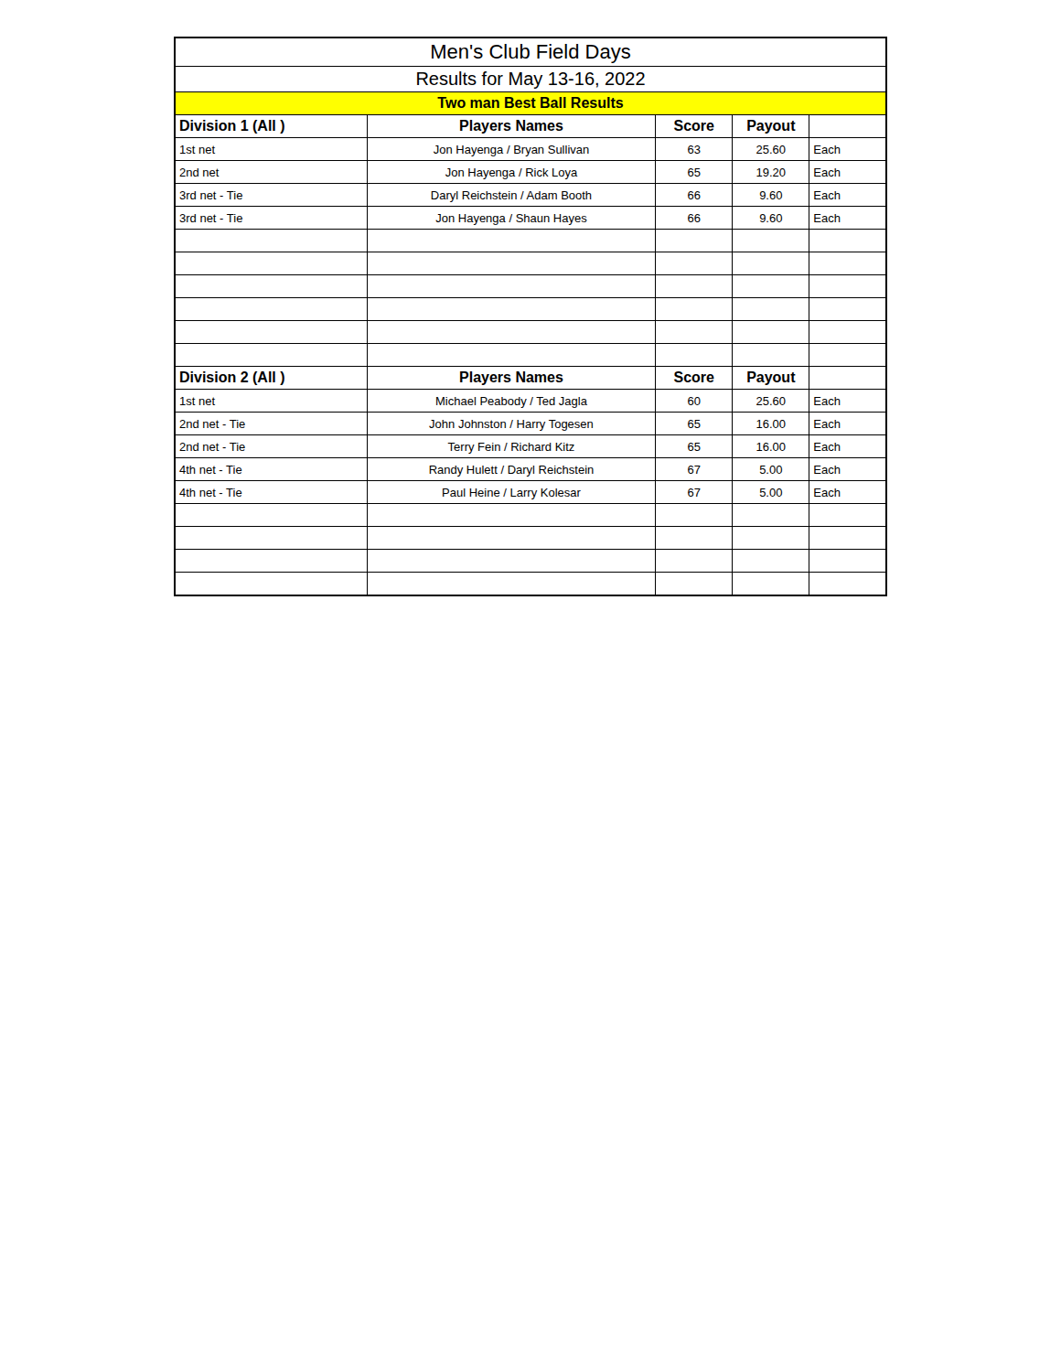| Men's Club Field Days |
| Results for May 13-16, 2022 |
| Two man Best Ball Results |
| Division 1 (All ) | Players Names | Score | Payout | |
| 1st net | Jon Hayenga / Bryan Sullivan | 63 | 25.60 | Each |
| 2nd net | Jon Hayenga / Rick Loya | 65 | 19.20 | Each |
| 3rd net - Tie | Daryl Reichstein / Adam Booth | 66 | 9.60 | Each |
| 3rd net - Tie | Jon Hayenga / Shaun Hayes | 66 | 9.60 | Each |
| Division 2 (All ) | Players Names | Score | Payout | |
| 1st net | Michael Peabody / Ted Jagla | 60 | 25.60 | Each |
| 2nd net - Tie | John Johnston / Harry Togesen | 65 | 16.00 | Each |
| 2nd net - Tie | Terry Fein / Richard Kitz | 65 | 16.00 | Each |
| 4th net - Tie | Randy Hulett / Daryl Reichstein | 67 | 5.00 | Each |
| 4th net - Tie | Paul Heine / Larry Kolesar | 67 | 5.00 | Each |